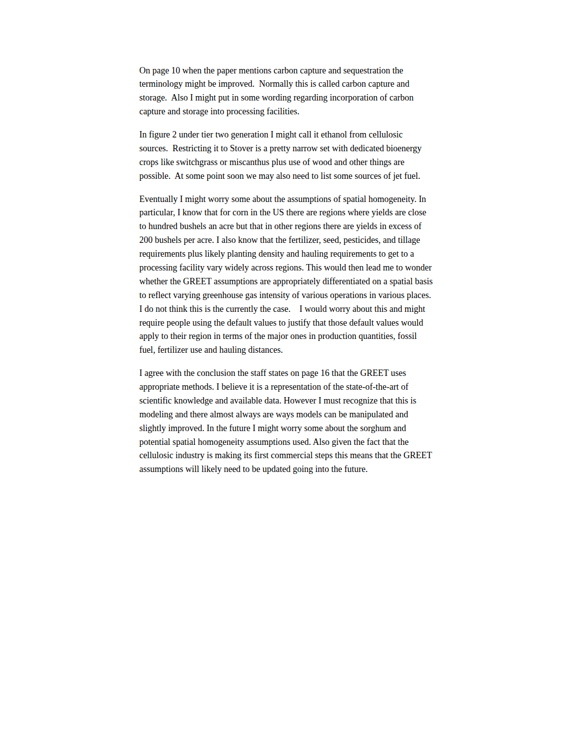On page 10 when the paper mentions carbon capture and sequestration the terminology might be improved. Normally this is called carbon capture and storage. Also I might put in some wording regarding incorporation of carbon capture and storage into processing facilities.
In figure 2 under tier two generation I might call it ethanol from cellulosic sources. Restricting it to Stover is a pretty narrow set with dedicated bioenergy crops like switchgrass or miscanthus plus use of wood and other things are possible. At some point soon we may also need to list some sources of jet fuel.
Eventually I might worry some about the assumptions of spatial homogeneity. In particular, I know that for corn in the US there are regions where yields are close to hundred bushels an acre but that in other regions there are yields in excess of 200 bushels per acre. I also know that the fertilizer, seed, pesticides, and tillage requirements plus likely planting density and hauling requirements to get to a processing facility vary widely across regions. This would then lead me to wonder whether the GREET assumptions are appropriately differentiated on a spatial basis to reflect varying greenhouse gas intensity of various operations in various places. I do not think this is the currently the case. I would worry about this and might require people using the default values to justify that those default values would apply to their region in terms of the major ones in production quantities, fossil fuel, fertilizer use and hauling distances.
I agree with the conclusion the staff states on page 16 that the GREET uses appropriate methods. I believe it is a representation of the state-of-the-art of scientific knowledge and available data. However I must recognize that this is modeling and there almost always are ways models can be manipulated and slightly improved. In the future I might worry some about the sorghum and potential spatial homogeneity assumptions used. Also given the fact that the cellulosic industry is making its first commercial steps this means that the GREET assumptions will likely need to be updated going into the future.